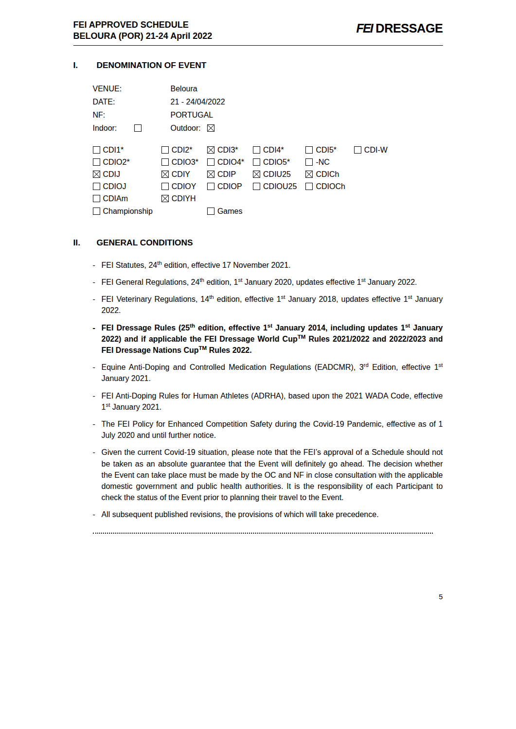FEI APPROVED SCHEDULE
BELOURA (POR) 21-24 April 2022
FEI DRESSAGE
I. DENOMINATION OF EVENT
| VENUE: | Beloura |
| DATE: | 21 - 24/04/2022 |
| NF: | PORTUGAL |
| Indoor: | Outdoor: |
| CDI1* | CDI2* | CDI3* | CDI4* | CDI5* | CDI-W |
| CDIO2* | CDIO3* | CDIO4* | CDIO5* | -NC | |
| CDIJ | CDIY | CDIP | CDIU25 | CDICh | |
| CDIOJ | CDIOY | CDIOP | CDIOU25 | CDIOCh | |
| CDIAm | CDIYH | | | | |
| Championship | | Games | | | |
II. GENERAL CONDITIONS
FEI Statutes, 24th edition, effective 17 November 2021.
FEI General Regulations, 24th edition, 1st January 2020, updates effective 1st January 2022.
FEI Veterinary Regulations, 14th edition, effective 1st January 2018, updates effective 1st January 2022.
FEI Dressage Rules (25th edition, effective 1st January 2014, including updates 1st January 2022) and if applicable the FEI Dressage World CupTM Rules 2021/2022 and 2022/2023 and FEI Dressage Nations CupTM Rules 2022.
Equine Anti-Doping and Controlled Medication Regulations (EADCMR), 3rd Edition, effective 1st January 2021.
FEI Anti-Doping Rules for Human Athletes (ADRHA), based upon the 2021 WADA Code, effective 1st January 2021.
The FEI Policy for Enhanced Competition Safety during the Covid-19 Pandemic, effective as of 1 July 2020 and until further notice.
Given the current Covid-19 situation, please note that the FEI’s approval of a Schedule should not be taken as an absolute guarantee that the Event will definitely go ahead. The decision whether the Event can take place must be made by the OC and NF in close consultation with the applicable domestic government and public health authorities. It is the responsibility of each Participant to check the status of the Event prior to planning their travel to the Event.
All subsequent published revisions, the provisions of which will take precedence.
5